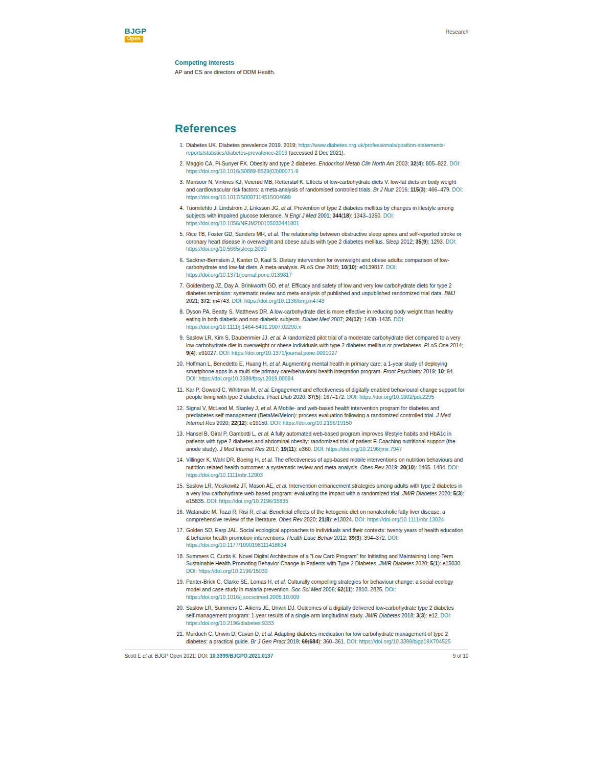BJGP Open
Research
Competing interests
AP and CS are directors of DDM Health.
References
Diabetes UK. Diabetes prevalence 2019. 2019; https://www.diabetes.org.uk/professionals/position-statements-reports/statistics/diabetes-prevalence-2019 (accessed 2 Dec 2021).
Maggio CA, Pi-Sunyer FX. Obesity and type 2 diabetes. Endocrinol Metab Clin North Am 2003; 32(4): 805–822. DOI: https://doi.org/10.1016/S0889-8529(03)00071-9
Mansoor N, Vinknes KJ, Veierød MB, Retterstøl K. Effects of low-carbohydrate diets V. low-fat diets on body weight and cardiovascular risk factors: a meta-analysis of randomised controlled trials. Br J Nutr 2016; 115(3): 466–479. DOI: https://doi.org/10.1017/S0007114515004699
Tuomilehto J, Lindström J, Eriksson JG, et al. Prevention of type 2 diabetes mellitus by changes in lifestyle among subjects with impaired glucose tolerance. N Engl J Med 2001; 344(18): 1343–1350. DOI: https://doi.org/10.1056/NEJM200105033441801
Rice TB, Foster GD, Sanders MH, et al. The relationship between obstructive sleep apnea and self-reported stroke or coronary heart disease in overweight and obese adults with type 2 diabetes mellitus. Sleep 2012; 35(9): 1293. DOI: https://doi.org/10.5665/sleep.2090
Sackner-Bernstein J, Kanter D, Kaul S. Dietary intervention for overweight and obese adults: comparison of low-carbohydrate and low-fat diets. A meta-analysis. PLoS One 2015; 10(10): e0139817. DOI: https://doi.org/10.1371/journal.pone.0139817
Goldenberg JZ, Day A, Brinkworth GD, et al. Efficacy and safety of low and very low carbohydrate diets for type 2 diabetes remission: systematic review and meta-analysis of published and unpublished randomized trial data. BMJ 2021; 372: m4743. DOI: https://doi.org/10.1136/bmj.m4743
Dyson PA, Beatty S, Matthews DR. A low-carbohydrate diet is more effective in reducing body weight than healthy eating in both diabetic and non-diabetic subjects. Diabet Med 2007; 24(12): 1430–1435. DOI: https://doi.org/10.1111/j.1464-5491.2007.02290.x
Saslow LR, Kim S, Daubenmier JJ, et al. A randomized pilot trial of a moderate carbohydrate diet compared to a very low carbohydrate diet in overweight or obese individuals with type 2 diabetes mellitus or prediabetes. PLoS One 2014; 9(4): e91027. DOI: https://doi.org/10.1371/journal.pone.0091027
Hoffman L, Benedetto E, Huang H, et al. Augmenting mental health in primary care: a 1-year study of deploying smartphone apps in a multi-site primary care/behavioral health integration program. Front Psychiatry 2019; 10: 94. DOI: https://doi.org/10.3389/fpsyt.2019.00094
Kar P, Goward C, Whitman M, et al. Engagement and effectiveness of digitally enabled behavioural change support for people living with type 2 diabetes. Pract Diab 2020; 37(5): 167–172. DOI: https://doi.org/10.1002/pdi.2295
Signal V, McLeod M, Stanley J, et al. A Mobile- and web-based health intervention program for diabetes and prediabetes self-management (BetaMe/Melon): process evaluation following a randomized controlled trial. J Med Internet Res 2020; 22(12): e19150. DOI: https://doi.org/10.2196/19150
Hansel B, Giral P, Gambotti L, et al. A fully automated web-based program improves lifestyle habits and HbA1c in patients with type 2 diabetes and abdominal obesity: randomized trial of patient E-Coaching nutritional support (the anode study). J Med Internet Res 2017; 19(11): e360. DOI: https://doi.org/10.2196/jmir.7947
Villinger K, Wahl DR, Boeing H, et al. The effectiveness of app-based mobile interventions on nutrition behaviours and nutrition-related health outcomes: a systematic review and meta-analysis. Obes Rev 2019; 20(10): 1465–1484. DOI: https://doi.org/10.1111/obr.12903
Saslow LR, Moskowitz JT, Mason AE, et al. Intervention enhancement strategies among adults with type 2 diabetes in a very low-carbohydrate web-based program: evaluating the impact with a randomized trial. JMIR Diabetes 2020; 5(3): e15835. DOI: https://doi.org/10.2196/15835
Watanabe M, Tozzi R, Risi R, et al. Beneficial effects of the ketogenic diet on nonalcoholic fatty liver disease: a comprehensive review of the literature. Obes Rev 2020; 21(8): e13024. DOI: https://doi.org/10.1111/obr.13024
Golden SD, Earp JAL. Social ecological approaches to individuals and their contexts: twenty years of health education & behavior health promotion interventions. Health Educ Behav 2012; 39(3): 394–372. DOI: https://doi.org/10.1177/1090198111418634
Summers C, Curtis K. Novel Digital Architecture of a "Low Carb Program" for Initiating and Maintaining Long-Term Sustainable Health-Promoting Behavior Change in Patients with Type 2 Diabetes. JMIR Diabetes 2020; 5(1): e15030. DOI: https://doi.org/10.2196/15030
Panter-Brick C, Clarke SE, Lomas H, et al. Culturally compelling strategies for behaviour change: a social ecology model and case study in malaria prevention. Soc Sci Med 2006; 62(11): 2810–2825. DOI: https://doi.org/10.1016/j.socscimed.2005.10.009
Saslow LR, Summers C, Aikens JE, Unwin DJ. Outcomes of a digitally delivered low-carbohydrate type 2 diabetes self-management program: 1-year results of a single-arm longitudinal study. JMIR Diabetes 2018; 3(3): e12. DOI: https://doi.org/10.2196/diabetes.9333
Murdoch C, Unwin D, Cavan D, et al. Adapting diabetes medication for low carbohydrate management of type 2 diabetes: a practical guide. Br J Gen Pract 2019; 69(684): 360–361. DOI: https://doi.org/10.3399/bjgp19X704525
Scott E et al. BJGP Open 2021; DOI: 10.3399/BJGPO.2021.0137
9 of 10